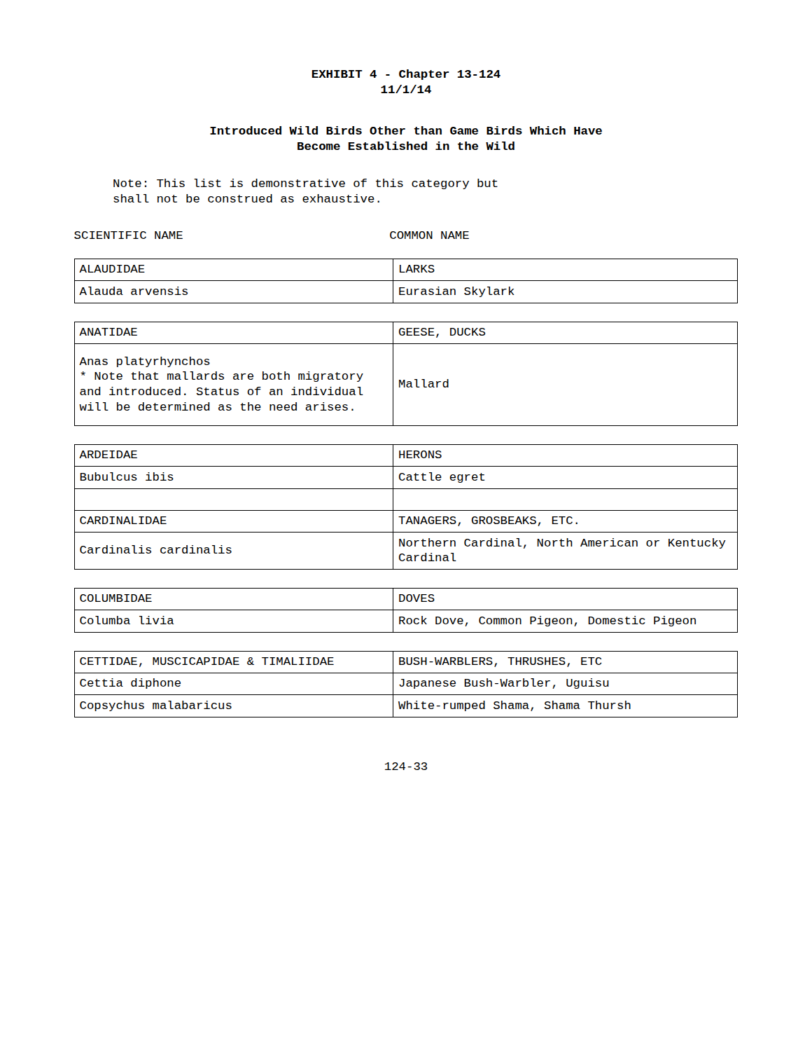EXHIBIT 4 - Chapter 13-124 11/1/14
Introduced Wild Birds Other than Game Birds Which Have Become Established in the Wild
Note: This list is demonstrative of this category but shall not be construed as exhaustive.
SCIENTIFIC NAME COMMON NAME
| ALAUDIDAE | LARKS |
| Alauda arvensis | Eurasian Skylark |
| ANATIDAE | GEESE, DUCKS |
| Anas platyrhynchos * Note that mallards are both migratory and introduced. Status of an individual will be determined as the need arises. | Mallard |
| ARDEIDAE | HERONS |
| Bubulcus ibis | Cattle egret |
| CARDINALIDAE | TANAGERS, GROSBEAKS, ETC. |
| Cardinalis cardinalis | Northern Cardinal, North American or Kentucky Cardinal |
| COLUMBIDAE | DOVES |
| Columba livia | Rock Dove, Common Pigeon, Domestic Pigeon |
| CETTIDAE, MUSCICAPIDAE & TIMALIIDAE | BUSH-WARBLERS, THRUSHES, ETC |
| Cettia diphone | Japanese Bush-Warbler, Uguisu |
| Copsychus malabaricus | White-rumped Shama, Shama Thursh |
124-33